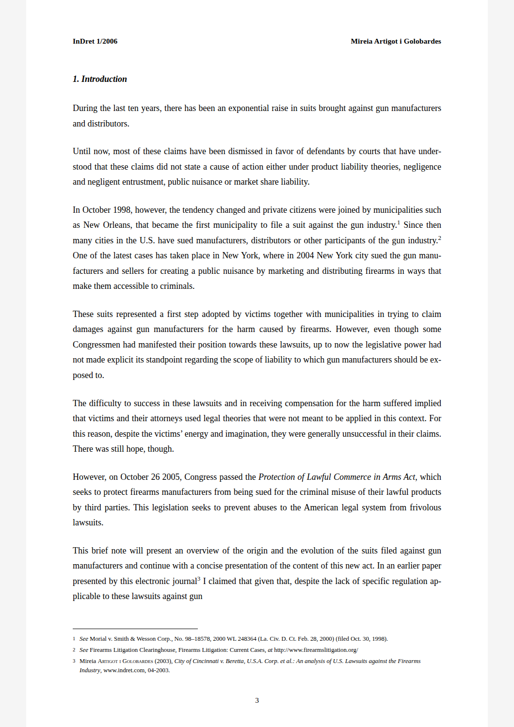InDret 1/2006 Mireia Artigot i Golobardes
1. Introduction
During the last ten years, there has been an exponential raise in suits brought against gun manufacturers and distributors.
Until now, most of these claims have been dismissed in favor of defendants by courts that have understood that these claims did not state a cause of action either under product liability theories, negligence and negligent entrustment, public nuisance or market share liability.
In October 1998, however, the tendency changed and private citizens were joined by municipalities such as New Orleans, that became the first municipality to file a suit against the gun industry.1 Since then many cities in the U.S. have sued manufacturers, distributors or other participants of the gun industry.2 One of the latest cases has taken place in New York, where in 2004 New York city sued the gun manufacturers and sellers for creating a public nuisance by marketing and distributing firearms in ways that make them accessible to criminals.
These suits represented a first step adopted by victims together with municipalities in trying to claim damages against gun manufacturers for the harm caused by firearms. However, even though some Congressmen had manifested their position towards these lawsuits, up to now the legislative power had not made explicit its standpoint regarding the scope of liability to which gun manufacturers should be exposed to.
The difficulty to success in these lawsuits and in receiving compensation for the harm suffered implied that victims and their attorneys used legal theories that were not meant to be applied in this context. For this reason, despite the victims’ energy and imagination, they were generally unsuccessful in their claims. There was still hope, though.
However, on October 26 2005, Congress passed the Protection of Lawful Commerce in Arms Act, which seeks to protect firearms manufacturers from being sued for the criminal misuse of their lawful products by third parties. This legislation seeks to prevent abuses to the American legal system from frivolous lawsuits.
This brief note will present an overview of the origin and the evolution of the suits filed against gun manufacturers and continue with a concise presentation of the content of this new act. In an earlier paper presented by this electronic journal3 I claimed that given that, despite the lack of specific regulation applicable to these lawsuits against gun
1 See Morial v. Smith & Wesson Corp., No. 98–18578, 2000 WL 248364 (La. Civ. D. Ct. Feb. 28, 2000) (filed Oct. 30, 1998).
2 See Firearms Litigation Clearinghouse, Firearms Litigation: Current Cases, at http://www.firearmslitigation.org/
3 Mireia Artigot i Golobardes (2003), City of Cincinnati v. Beretta, U.S.A. Corp. et al.: An analysis of U.S. Lawsuits against the Firearms Industry, www.indret.com, 04-2003.
3